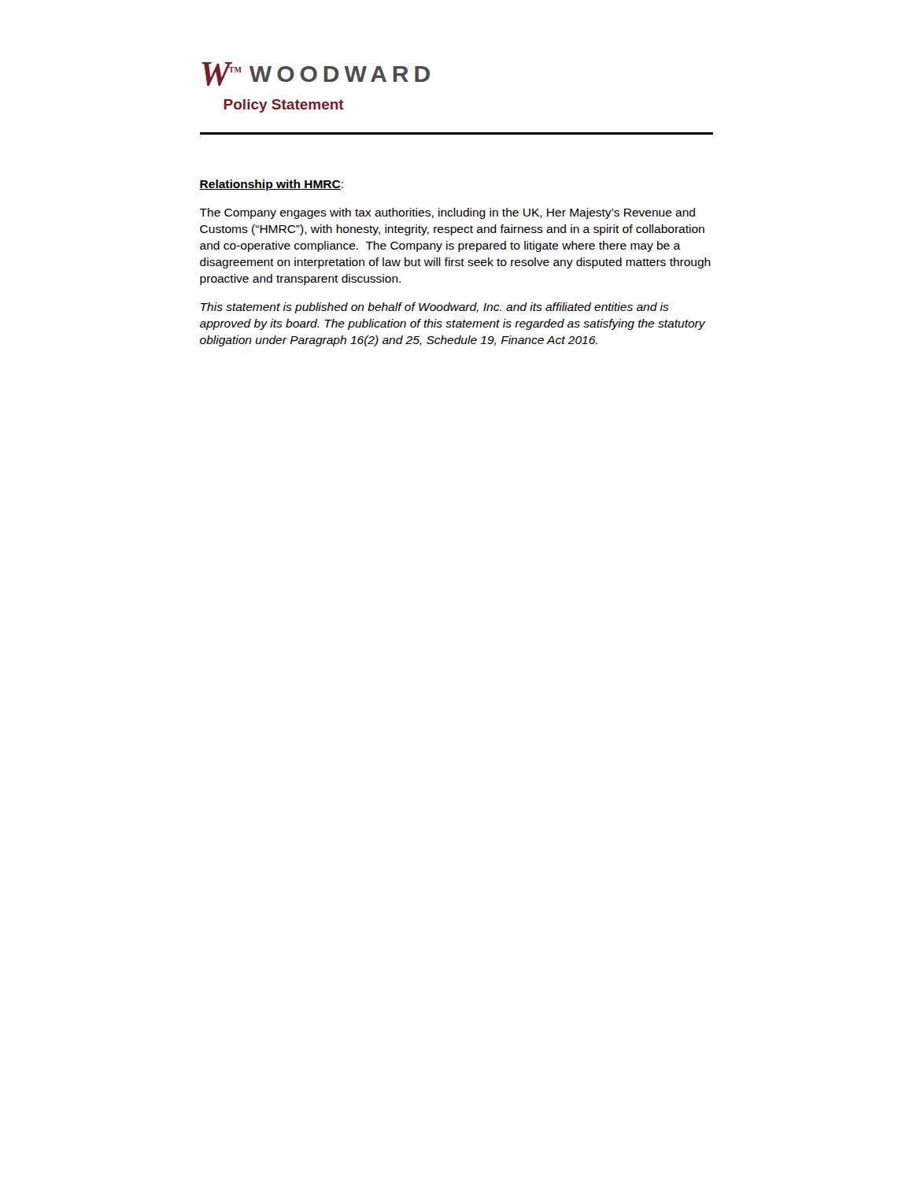WTM WOODWARD
Policy Statement
Relationship with HMRC
:
The Company engages with tax authorities, including in the UK, Her Majesty’s Revenue and Customs (“HMRC”), with honesty, integrity, respect and fairness and in a spirit of collaboration and co-operative compliance. The Company is prepared to litigate where there may be a disagreement on interpretation of law but will first seek to resolve any disputed matters through proactive and transparent discussion.
This statement is published on behalf of Woodward, Inc. and its affiliated entities and is approved by its board. The publication of this statement is regarded as satisfying the statutory obligation under Paragraph 16(2) and 25, Schedule 19, Finance Act 2016.